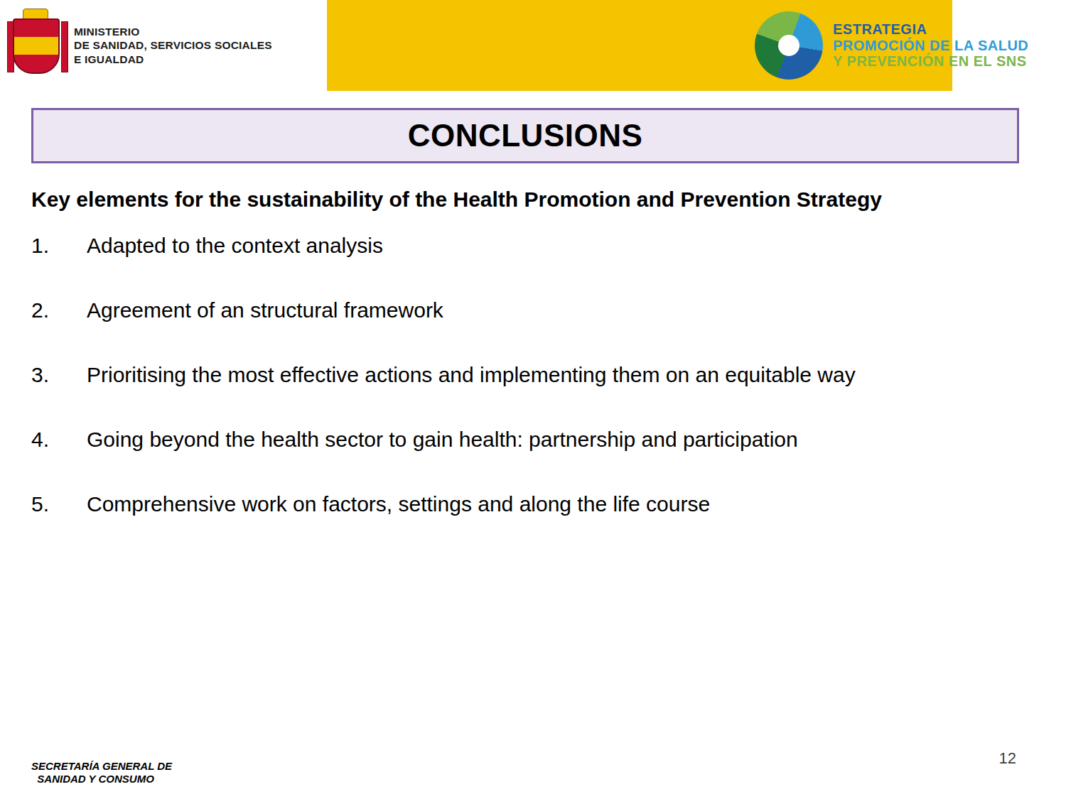MINISTERIO
DE SANIDAD, SERVICIOS SOCIALES
E IGUALDAD
ESTRATEGIA
PROMOCIÓN DE LA SALUD
Y PREVENCIÓN EN EL SNS
CONCLUSIONS
Key elements for the sustainability of the Health Promotion and Prevention Strategy
Adapted to the context analysis
Agreement of an structural framework
Prioritising the most effective actions and implementing them on an equitable way
Going beyond the health sector to gain health: partnership and participation
Comprehensive work on factors, settings and along the life course
SECRETARÍA GENERAL DE
SANIDAD Y CONSUMO
12